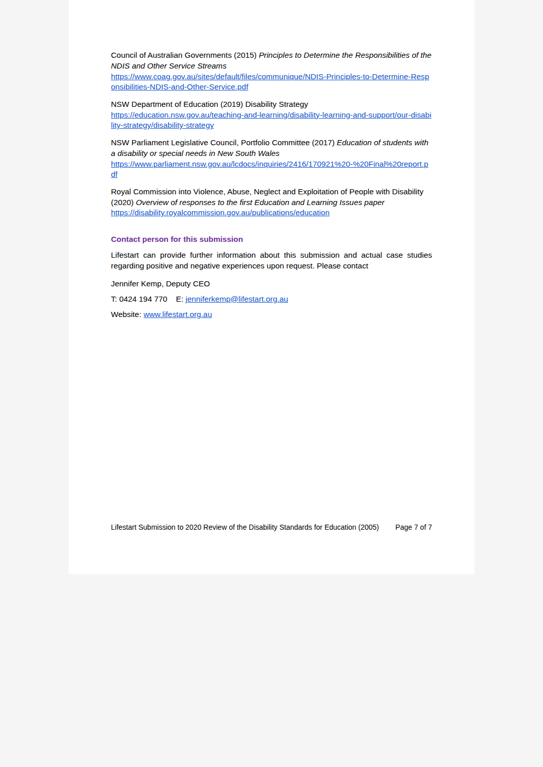Council of Australian Governments (2015) Principles to Determine the Responsibilities of the NDIS and Other Service Streams
https://www.coag.gov.au/sites/default/files/communique/NDIS-Principles-to-Determine-Responsibilities-NDIS-and-Other-Service.pdf
NSW Department of Education (2019) Disability Strategy
https://education.nsw.gov.au/teaching-and-learning/disability-learning-and-support/our-disability-strategy/disability-strategy
NSW Parliament Legislative Council, Portfolio Committee (2017) Education of students with a disability or special needs in New South Wales
https://www.parliament.nsw.gov.au/lcdocs/inquiries/2416/170921%20-%20Final%20report.pdf
Royal Commission into Violence, Abuse, Neglect and Exploitation of People with Disability (2020) Overview of responses to the first Education and Learning Issues paper
https://disability.royalcommission.gov.au/publications/education
Contact person for this submission
Lifestart can provide further information about this submission and actual case studies regarding positive and negative experiences upon request. Please contact
Jennifer Kemp, Deputy CEO
T: 0424 194 770 E: jenniferkemp@lifestart.org.au
Website: www.lifestart.org.au
Lifestart Submission to 2020 Review of the Disability Standards for Education (2005)
Page 7 of 7